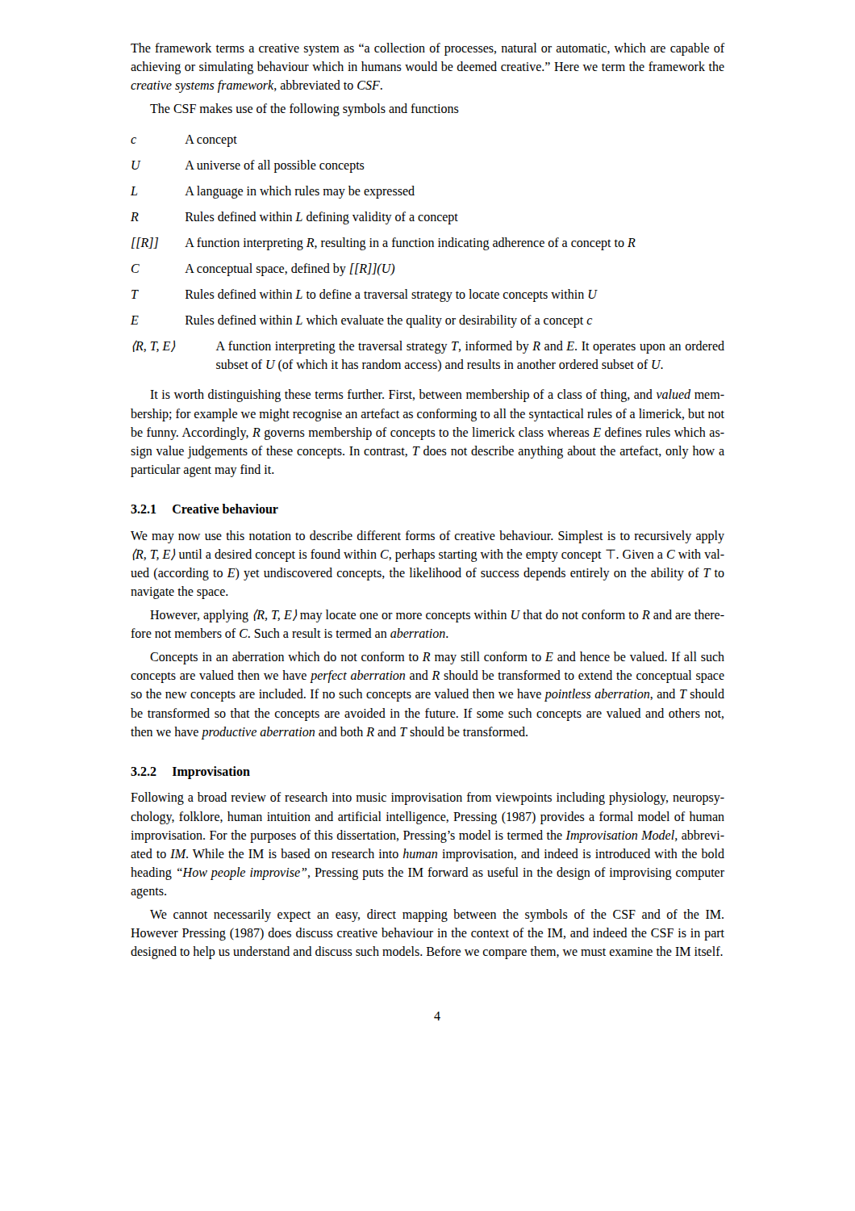The framework terms a creative system as “a collection of processes, natural or automatic, which are capable of achieving or simulating behaviour which in humans would be deemed creative.” Here we term the framework the creative systems framework, abbreviated to CSF.
The CSF makes use of the following symbols and functions
c
A concept
U
A universe of all possible concepts
L
A language in which rules may be expressed
R
Rules defined within L defining validity of a concept
[[R]]
A function interpreting R, resulting in a function indicating adherence of a concept to R
C
A conceptual space, defined by [[R]](U)
T
Rules defined within L to define a traversal strategy to locate concepts within U
E
Rules defined within L which evaluate the quality or desirability of a concept c
⟨R, T, E⟩
A function interpreting the traversal strategy T, informed by R and E. It operates upon an ordered subset of U (of which it has random access) and results in another ordered subset of U.
It is worth distinguishing these terms further. First, between membership of a class of thing, and valued membership; for example we might recognise an artefact as conforming to all the syntactical rules of a limerick, but not be funny. Accordingly, R governs membership of concepts to the limerick class whereas E defines rules which assign value judgements of these concepts. In contrast, T does not describe anything about the artefact, only how a particular agent may find it.
3.2.1 Creative behaviour
We may now use this notation to describe different forms of creative behaviour. Simplest is to recursively apply ⟨R, T, E⟩ until a desired concept is found within C, perhaps starting with the empty concept ⊤. Given a C with valued (according to E) yet undiscovered concepts, the likelihood of success depends entirely on the ability of T to navigate the space.
However, applying ⟨R, T, E⟩ may locate one or more concepts within U that do not conform to R and are therefore not members of C. Such a result is termed an aberration.
Concepts in an aberration which do not conform to R may still conform to E and hence be valued. If all such concepts are valued then we have perfect aberration and R should be transformed to extend the conceptual space so the new concepts are included. If no such concepts are valued then we have pointless aberration, and T should be transformed so that the concepts are avoided in the future. If some such concepts are valued and others not, then we have productive aberration and both R and T should be transformed.
3.2.2 Improvisation
Following a broad review of research into music improvisation from viewpoints including physiology, neuropsychology, folklore, human intuition and artificial intelligence, Pressing (1987) provides a formal model of human improvisation. For the purposes of this dissertation, Pressing’s model is termed the Improvisation Model, abbreviated to IM. While the IM is based on research into human improvisation, and indeed is introduced with the bold heading “How people improvise”, Pressing puts the IM forward as useful in the design of improvising computer agents.
We cannot necessarily expect an easy, direct mapping between the symbols of the CSF and of the IM. However Pressing (1987) does discuss creative behaviour in the context of the IM, and indeed the CSF is in part designed to help us understand and discuss such models. Before we compare them, we must examine the IM itself.
4